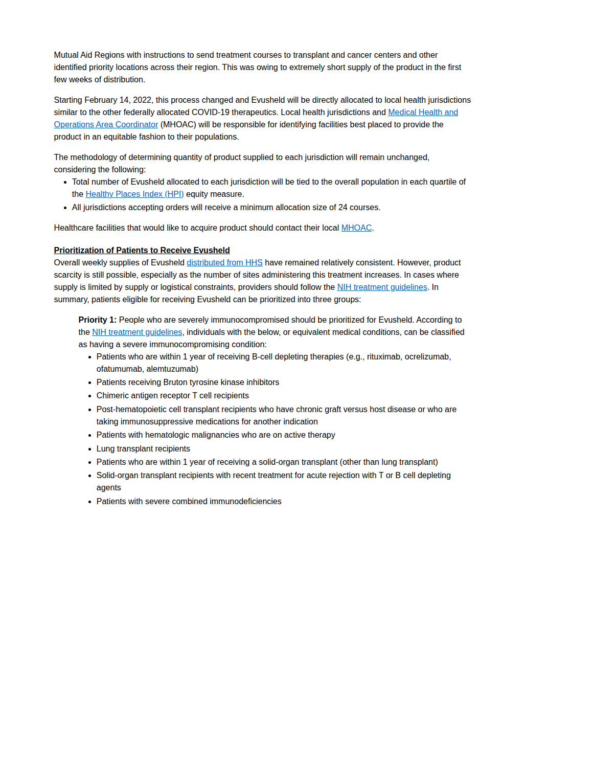Mutual Aid Regions with instructions to send treatment courses to transplant and cancer centers and other identified priority locations across their region. This was owing to extremely short supply of the product in the first few weeks of distribution.
Starting February 14, 2022, this process changed and Evusheld will be directly allocated to local health jurisdictions similar to the other federally allocated COVID-19 therapeutics. Local health jurisdictions and Medical Health and Operations Area Coordinator (MHOAC) will be responsible for identifying facilities best placed to provide the product in an equitable fashion to their populations.
The methodology of determining quantity of product supplied to each jurisdiction will remain unchanged, considering the following:
Total number of Evusheld allocated to each jurisdiction will be tied to the overall population in each quartile of the Healthy Places Index (HPI) equity measure.
All jurisdictions accepting orders will receive a minimum allocation size of 24 courses.
Healthcare facilities that would like to acquire product should contact their local MHOAC.
Prioritization of Patients to Receive Evusheld
Overall weekly supplies of Evusheld distributed from HHS have remained relatively consistent. However, product scarcity is still possible, especially as the number of sites administering this treatment increases. In cases where supply is limited by supply or logistical constraints, providers should follow the NIH treatment guidelines. In summary, patients eligible for receiving Evusheld can be prioritized into three groups:
Priority 1: People who are severely immunocompromised should be prioritized for Evusheld. According to the NIH treatment guidelines, individuals with the below, or equivalent medical conditions, can be classified as having a severe immunocompromising condition:
Patients who are within 1 year of receiving B-cell depleting therapies (e.g., rituximab, ocrelizumab, ofatumumab, alemtuzumab)
Patients receiving Bruton tyrosine kinase inhibitors
Chimeric antigen receptor T cell recipients
Post-hematopoietic cell transplant recipients who have chronic graft versus host disease or who are taking immunosuppressive medications for another indication
Patients with hematologic malignancies who are on active therapy
Lung transplant recipients
Patients who are within 1 year of receiving a solid-organ transplant (other than lung transplant)
Solid-organ transplant recipients with recent treatment for acute rejection with T or B cell depleting agents
Patients with severe combined immunodeficiencies